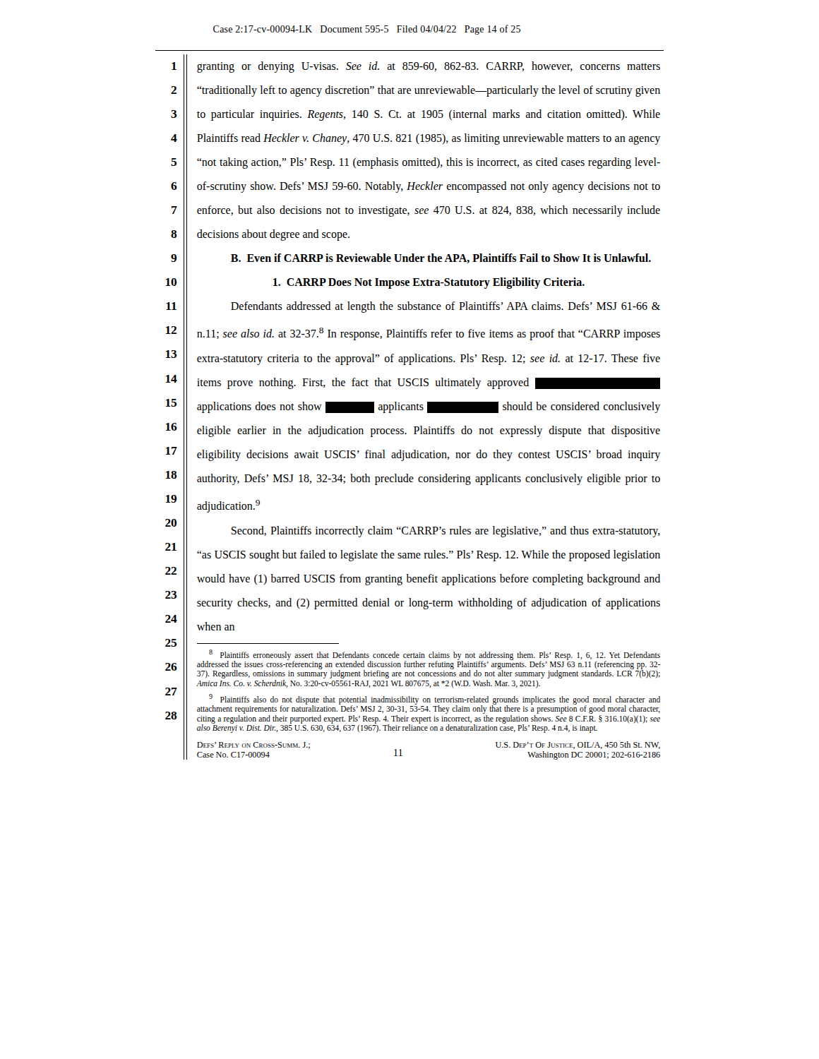Case 2:17-cv-00094-LK Document 595-5 Filed 04/04/22 Page 14 of 25
1
2
3
4
5
6
7
8
9
10
11
12
13
14
15
16
17
18
19
20
21
22
23
24
25
26
27
28
granting or denying U-visas. See id. at 859-60, 862-83. CARRP, however, concerns matters “traditionally left to agency discretion” that are unreviewable—particularly the level of scrutiny given to particular inquiries. Regents, 140 S. Ct. at 1905 (internal marks and citation omitted). While Plaintiffs read Heckler v. Chaney, 470 U.S. 821 (1985), as limiting unreviewable matters to an agency “not taking action,” Pls’ Resp. 11 (emphasis omitted), this is incorrect, as cited cases regarding level-of-scrutiny show. Defs’ MSJ 59-60. Notably, Heckler encompassed not only agency decisions not to enforce, but also decisions not to investigate, see 470 U.S. at 824, 838, which necessarily include decisions about degree and scope.
B. Even if CARRP is Reviewable Under the APA, Plaintiffs Fail to Show It is Unlawful.
1. CARRP Does Not Impose Extra-Statutory Eligibility Criteria.
Defendants addressed at length the substance of Plaintiffs’ APA claims. Defs’ MSJ 61-66 & n.11; see also id. at 32-37.8 In response, Plaintiffs refer to five items as proof that “CARRP imposes extra-statutory criteria to the approval” of applications. Pls’ Resp. 12; see id. at 12-17. These five items prove nothing. First, the fact that USCIS ultimately approved applications does not show applicants should be considered conclusively eligible earlier in the adjudication process. Plaintiffs do not expressly dispute that dispositive eligibility decisions await USCIS’ final adjudication, nor do they contest USCIS’ broad inquiry authority, Defs’ MSJ 18, 32-34; both preclude considering applicants conclusively eligible prior to adjudication.9
Second, Plaintiffs incorrectly claim “CARRP’s rules are legislative,” and thus extra-statutory, “as USCIS sought but failed to legislate the same rules.” Pls’ Resp. 12. While the proposed legislation would have (1) barred USCIS from granting benefit applications before completing background and security checks, and (2) permitted denial or long-term withholding of adjudication of applications when an
8 Plaintiffs erroneously assert that Defendants concede certain claims by not addressing them. Pls’ Resp. 1, 6, 12. Yet Defendants addressed the issues cross-referencing an extended discussion further refuting Plaintiffs’ arguments. Defs’ MSJ 63 n.11 (referencing pp. 32-37). Regardless, omissions in summary judgment briefing are not concessions and do not alter summary judgment standards. LCR 7(b)(2); Amica Ins. Co. v. Scherdnik, No. 3:20-cv-05561-RAJ, 2021 WL 807675, at *2 (W.D. Wash. Mar. 3, 2021).
9 Plaintiffs also do not dispute that potential inadmissibility on terrorism-related grounds implicates the good moral character and attachment requirements for naturalization. Defs’ MSJ 2, 30-31, 53-54. They claim only that there is a presumption of good moral character, citing a regulation and their purported expert. Pls’ Resp. 4. Their expert is incorrect, as the regulation shows. See 8 C.F.R. § 316.10(a)(1); see also Berenyi v. Dist. Dir., 385 U.S. 630, 634, 637 (1967). Their reliance on a denaturalization case, Pls’ Resp. 4 n.4, is inapt.
Defs’ Reply on Cross-Summ. J.;
Case No. C17-00094
11
U.S. Dep’t Of Justice, OIL/A, 450 5th St. NW,
Washington DC 20001; 202-616-2186